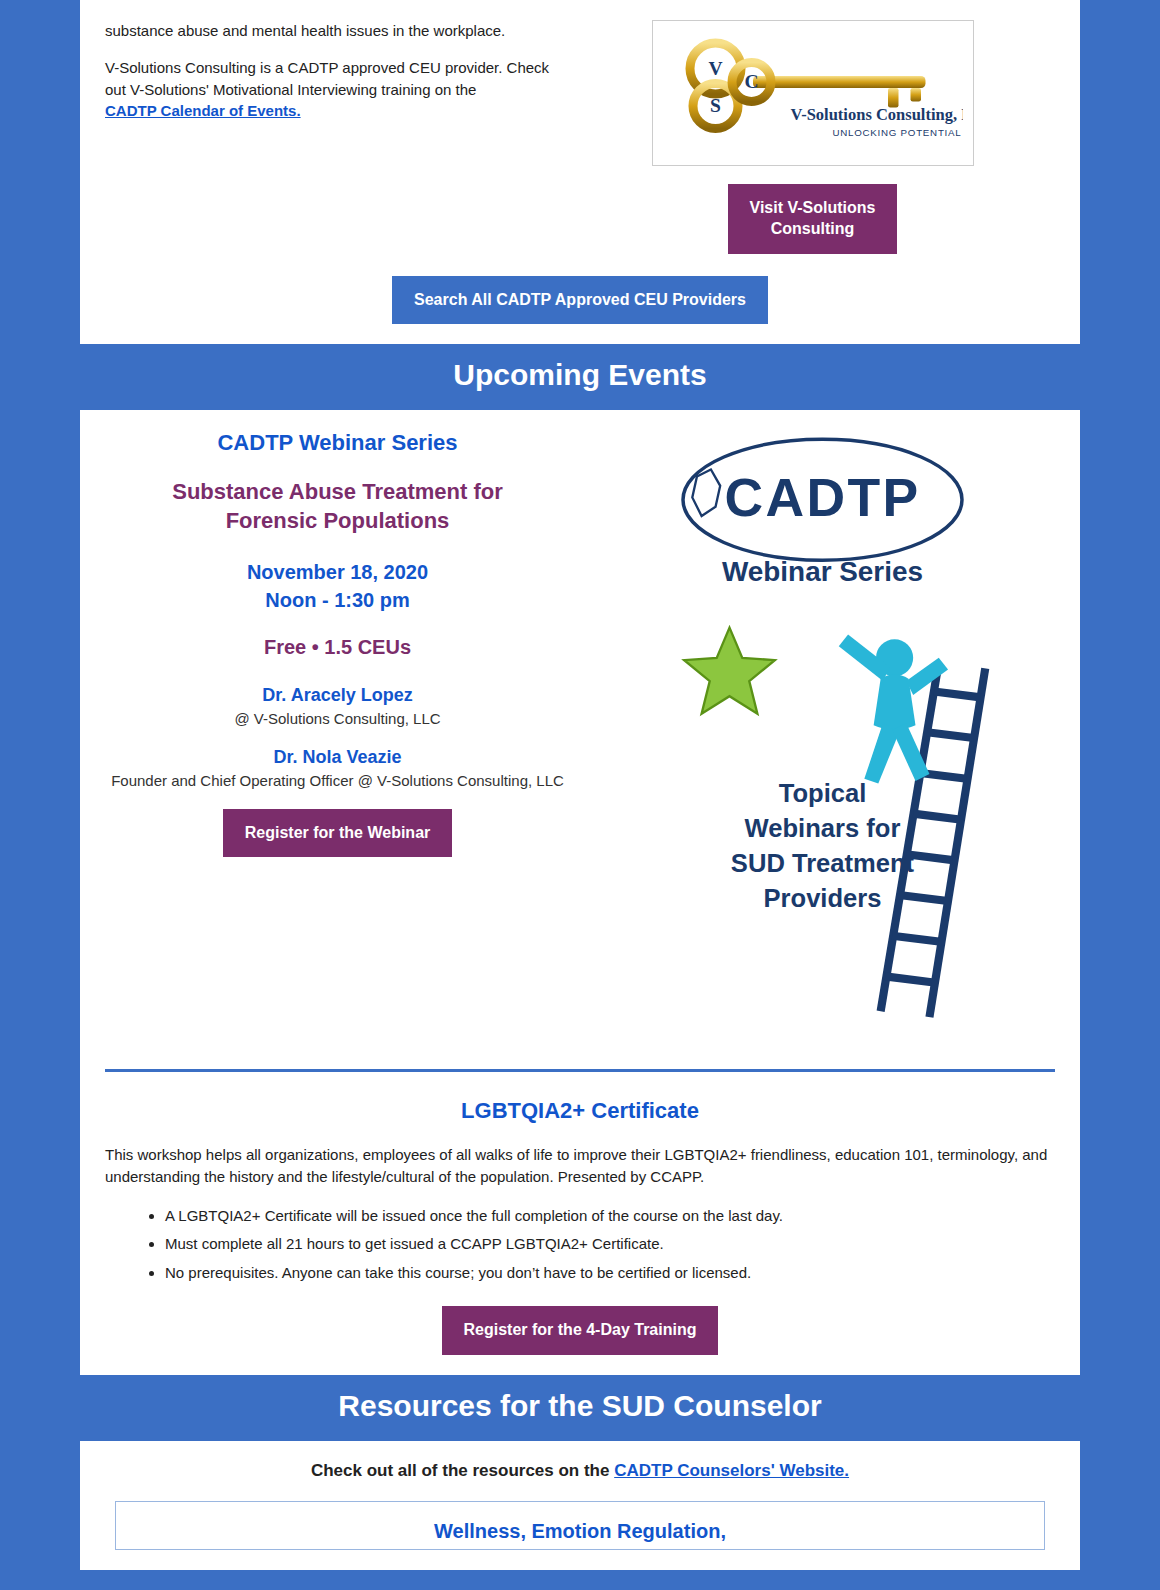substance abuse and mental health issues in the workplace.
V-Solutions Consulting is a CADTP approved CEU provider. Check out V-Solutions' Motivational Interviewing training on the
CADTP Calendar of Events.
V S C V-Solutions Consulting, LLC UNLOCKING POTENTIAL
Visit V-Solutions
Consulting
Search All CADTP Approved CEU Providers
Upcoming Events
CADTP Webinar Series
Substance Abuse Treatment for
Forensic Populations
November 18, 2020
Noon - 1:30 pm
Free • 1.5 CEUs
Dr. Aracely Lopez
@ V-Solutions Consulting, LLC
Dr. Nola Veazie
Founder and Chief Operating Officer @ V-Solutions Consulting, LLC
Register for the Webinar
CADTP Webinar Series Topical Webinars for SUD Treatment Providers
LGBTQIA2+ Certificate
This workshop helps all organizations, employees of all walks of life to improve their LGBTQIA2+ friendliness, education 101, terminology, and understanding the history and the lifestyle/cultural of the population. Presented by CCAPP.
A LGBTQIA2+ Certificate will be issued once the full completion of the course on the last day.
Must complete all 21 hours to get issued a CCAPP LGBTQIA2+ Certificate.
No prerequisites. Anyone can take this course; you don’t have to be certified or licensed.
Register for the 4-Day Training
Resources for the SUD Counselor
Check out all of the resources on the CADTP Counselors' Website.
Wellness, Emotion Regulation,